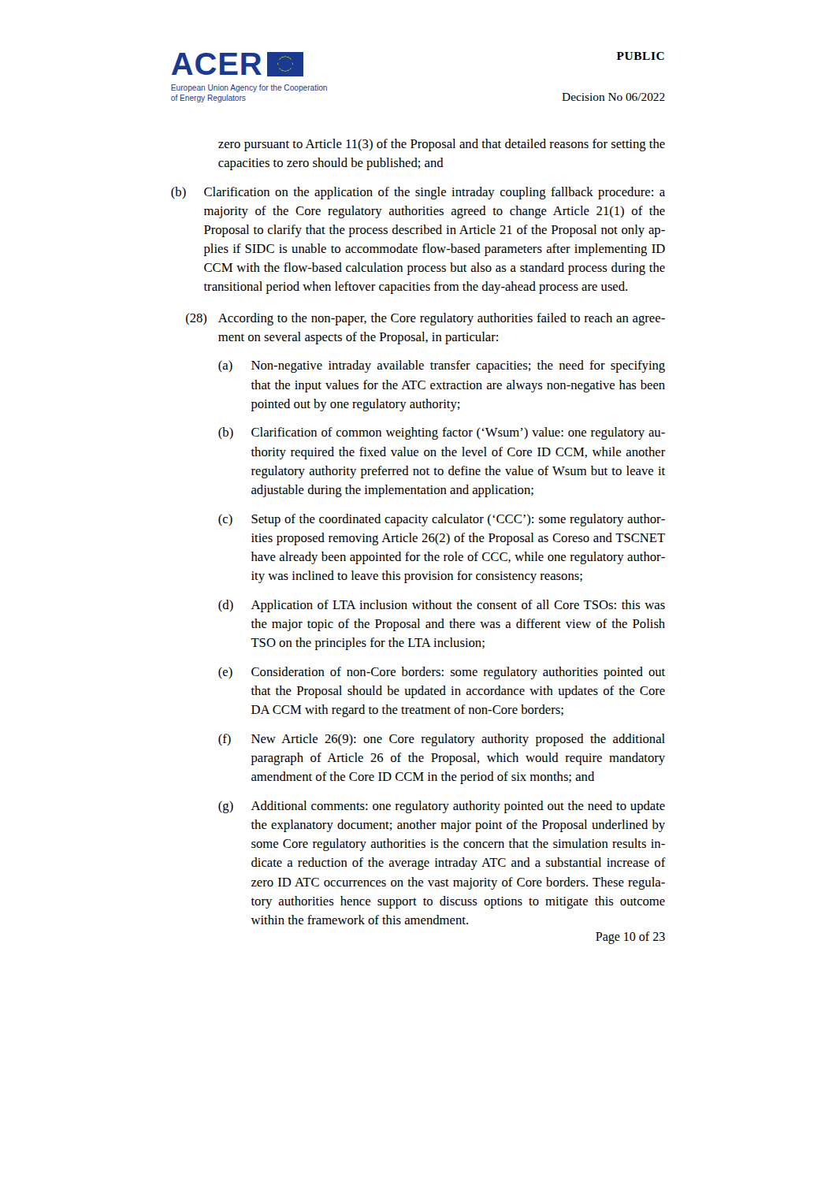ACER
European Union Agency for the Cooperation
of Energy Regulators
PUBLIC
Decision No 06/2022
zero pursuant to Article 11(3) of the Proposal and that detailed reasons for setting the capacities to zero should be published; and
(b) Clarification on the application of the single intraday coupling fallback procedure: a majority of the Core regulatory authorities agreed to change Article 21(1) of the Proposal to clarify that the process described in Article 21 of the Proposal not only applies if SIDC is unable to accommodate flow-based parameters after implementing ID CCM with the flow-based calculation process but also as a standard process during the transitional period when leftover capacities from the day-ahead process are used.
(28) According to the non-paper, the Core regulatory authorities failed to reach an agreement on several aspects of the Proposal, in particular:
(a) Non-negative intraday available transfer capacities; the need for specifying that the input values for the ATC extraction are always non-negative has been pointed out by one regulatory authority;
(b) Clarification of common weighting factor (‘Wsum’) value: one regulatory authority required the fixed value on the level of Core ID CCM, while another regulatory authority preferred not to define the value of Wsum but to leave it adjustable during the implementation and application;
(c) Setup of the coordinated capacity calculator (‘CCC’): some regulatory authorities proposed removing Article 26(2) of the Proposal as Coreso and TSCNET have already been appointed for the role of CCC, while one regulatory authority was inclined to leave this provision for consistency reasons;
(d) Application of LTA inclusion without the consent of all Core TSOs: this was the major topic of the Proposal and there was a different view of the Polish TSO on the principles for the LTA inclusion;
(e) Consideration of non-Core borders: some regulatory authorities pointed out that the Proposal should be updated in accordance with updates of the Core DA CCM with regard to the treatment of non-Core borders;
(f) New Article 26(9): one Core regulatory authority proposed the additional paragraph of Article 26 of the Proposal, which would require mandatory amendment of the Core ID CCM in the period of six months; and
(g) Additional comments: one regulatory authority pointed out the need to update the explanatory document; another major point of the Proposal underlined by some Core regulatory authorities is the concern that the simulation results indicate a reduction of the average intraday ATC and a substantial increase of zero ID ATC occurrences on the vast majority of Core borders. These regulatory authorities hence support to discuss options to mitigate this outcome within the framework of this amendment.
Page 10 of 23